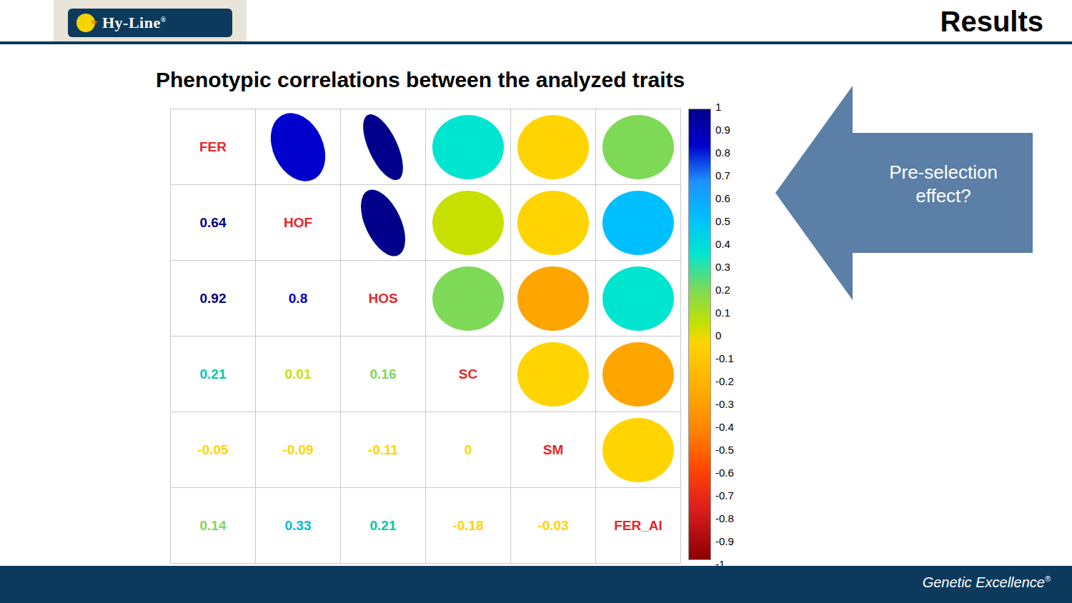Hy-Line®
Results
Phenotypic correlations between the analyzed traits
| FER | | | | | |
| 0.64 | HOF | | | | |
| 0.92 | 0.8 | HOS | | | |
| 0.21 | 0.01 | 0.16 | SC | | |
| -0.05 | -0.09 | -0.11 | 0 | SM | |
| 0.14 | 0.33 | 0.21 | -0.18 | -0.03 | FER_AI |
1 0.9 0.8 0.7 0.6 0.5 0.4 0.3 0.2 0.1 0 -0.1 -0.2 -0.3 -0.4 -0.5 -0.6 -0.7 -0.8 -0.9 -1
Pre-selection
effect?
Genetic Excellence®